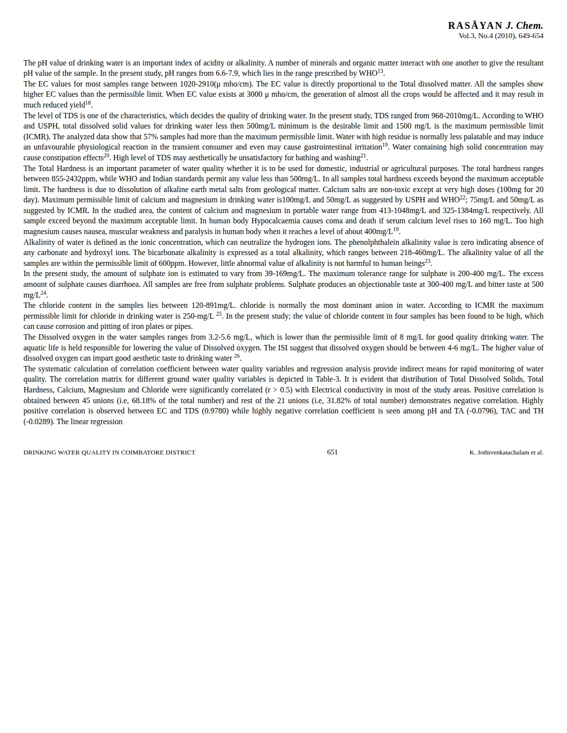RASĀYAN J. Chem.
Vol.3, No.4 (2010), 649-654
The pH value of drinking water is an important index of acidity or alkalinity. A number of minerals and organic matter interact with one another to give the resultant pH value of the sample. In the present study, pH ranges from 6.6-7.9, which lies in the range prescribed by WHO13.
The EC values for most samples range between 1020-2910(μ mho/cm). The EC value is directly proportional to the Total dissolved matter. All the samples show higher EC values than the permissible limit. When EC value exists at 3000 μ mho/cm, the generation of almost all the crops would be affected and it may result in much reduced yield18.
The level of TDS is one of the characteristics, which decides the quality of drinking water. In the present study, TDS ranged from 968-2010mg/L. According to WHO and USPH, total dissolved solid values for drinking water less then 500mg/L minimum is the desirable limit and 1500 mg/L is the maximum permissible limit (ICMR). The analyzed data show that 57% samples had more than the maximum permissible limit. Water with high residue is normally less palatable and may induce an unfavourable physiological reaction in the transient consumer and even may cause gastrointestinal irritation19. Water containing high solid concentration may cause constipation effects20. High level of TDS may aesthetically be unsatisfactory for bathing and washing21.
The Total Hardness is an important parameter of water quality whether it is to be used for domestic, industrial or agricultural purposes. The total hardness ranges between 855-2432ppm, while WHO and Indian standards permit any value less than 500mg/L. In all samples total hardness exceeds beyond the maximum acceptable limit. The hardness is due to dissolution of alkaline earth metal salts from geological matter. Calcium salts are non-toxic except at very high doses (100mg for 20 day). Maximum permissible limit of calcium and magnesium in drinking water is100mg/L and 50mg/L as suggested by USPH and WHO22; 75mg/L and 50mg/L as suggested by ICMR. In the studied area, the content of calcium and magnesium in portable water range from 413-1048mg/L and 325-1384mg/L respectively. All sample exceed beyond the maximum acceptable limit. In human body Hypocalcaemia causes coma and death if serum calcium level rises to 160 mg/L. Too high magnesium causes nausea, muscular weakness and paralysis in human body when it reaches a level of about 400mg/L19.
Alkalinity of water is defined as the ionic concentration, which can neutralize the hydrogen ions. The phenolphthalein alkalinity value is zero indicating absence of any carbonate and hydroxyl ions. The bicarbonate alkalinity is expressed as a total alkalinity, which ranges between 218-460mg/L. The alkalinity value of all the samples are within the permissible limit of 600ppm. However, little abnormal value of alkalinity is not harmful to human beings23.
In the present study, the amount of sulphate ion is estimated to vary from 39-169mg/L. The maximum tolerance range for sulphate is 200-400 mg/L. The excess amount of sulphate causes diarrhoea. All samples are free from sulphate problems. Sulphate produces an objectionable taste at 300-400 mg/L and bitter taste at 500 mg/L24.
The chloride content in the samples lies between 120-891mg/L. chloride is normally the most dominant anion in water. According to ICMR the maximum permissible limit for chloride in drinking water is 250-mg/L 25. In the present study; the value of chloride content in four samples has been found to be high, which can cause corrosion and pitting of iron plates or pipes.
The Dissolved oxygen in the water samples ranges from 3.2-5.6 mg/L, which is lower than the permissible limit of 8 mg/L for good quality drinking water. The aquatic life is held responsible for lowering the value of Dissolved oxygen. The ISI suggest that dissolved oxygen should be between 4-6 mg/L. The higher value of dissolved oxygen can impart good aesthetic taste to drinking water 26.
The systematic calculation of correlation coefficient between water quality variables and regression analysis provide indirect means for rapid monitoring of water quality. The correlation matrix for different ground water quality variables is depicted in Table-3. It is evident that distribution of Total Dissolved Solids, Total Hardness, Calcium, Magnesium and Chloride were significantly correlated (r > 0.5) with Electrical conductivity in most of the study areas. Positive correlation is obtained between 45 unions (i.e, 68.18% of the total number) and rest of the 21 unions (i.e, 31.82% of total number) demonstrates negative correlation. Highly positive correlation is observed between EC and TDS (0.9780) while highly negative correlation coefficient is seen among pH and TA (-0.0796), TAC and TH (-0.0289). The linear regression
Drinking water quality in Coimbatore district 651 K. Jothivenkatachalam et al.